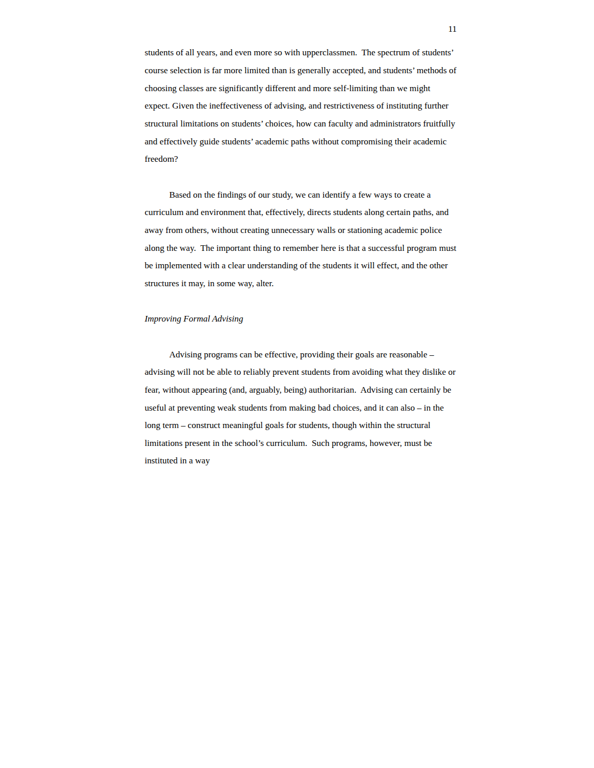11
students of all years, and even more so with upperclassmen. The spectrum of students’ course selection is far more limited than is generally accepted, and students’ methods of choosing classes are significantly different and more self-limiting than we might expect. Given the ineffectiveness of advising, and restrictiveness of instituting further structural limitations on students’ choices, how can faculty and administrators fruitfully and effectively guide students’ academic paths without compromising their academic freedom?
Based on the findings of our study, we can identify a few ways to create a curriculum and environment that, effectively, directs students along certain paths, and away from others, without creating unnecessary walls or stationing academic police along the way. The important thing to remember here is that a successful program must be implemented with a clear understanding of the students it will effect, and the other structures it may, in some way, alter.
Improving Formal Advising
Advising programs can be effective, providing their goals are reasonable – advising will not be able to reliably prevent students from avoiding what they dislike or fear, without appearing (and, arguably, being) authoritarian. Advising can certainly be useful at preventing weak students from making bad choices, and it can also – in the long term – construct meaningful goals for students, though within the structural limitations present in the school’s curriculum. Such programs, however, must be instituted in a way